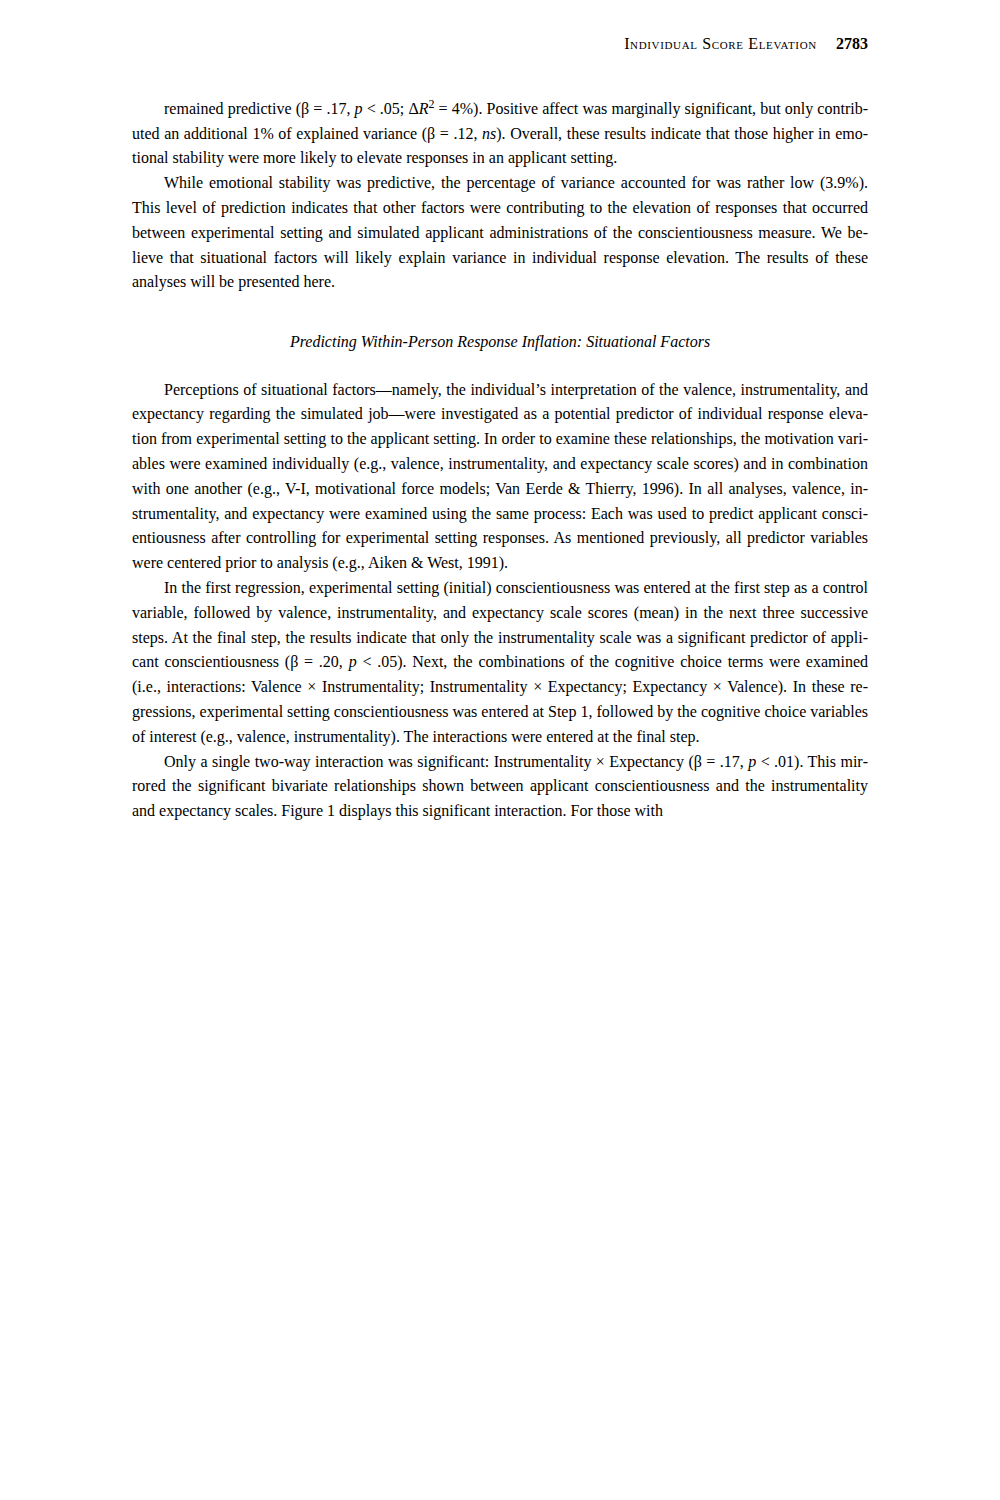Individual Score Elevation 2783
remained predictive (β = .17, p < .05; ΔR2 = 4%). Positive affect was marginally significant, but only contributed an additional 1% of explained variance (β = .12, ns). Overall, these results indicate that those higher in emotional stability were more likely to elevate responses in an applicant setting.
While emotional stability was predictive, the percentage of variance accounted for was rather low (3.9%). This level of prediction indicates that other factors were contributing to the elevation of responses that occurred between experimental setting and simulated applicant administrations of the conscientiousness measure. We believe that situational factors will likely explain variance in individual response elevation. The results of these analyses will be presented here.
Predicting Within-Person Response Inflation: Situational Factors
Perceptions of situational factors—namely, the individual’s interpretation of the valence, instrumentality, and expectancy regarding the simulated job—were investigated as a potential predictor of individual response elevation from experimental setting to the applicant setting. In order to examine these relationships, the motivation variables were examined individually (e.g., valence, instrumentality, and expectancy scale scores) and in combination with one another (e.g., V-I, motivational force models; Van Eerde & Thierry, 1996). In all analyses, valence, instrumentality, and expectancy were examined using the same process: Each was used to predict applicant conscientiousness after controlling for experimental setting responses. As mentioned previously, all predictor variables were centered prior to analysis (e.g., Aiken & West, 1991).
In the first regression, experimental setting (initial) conscientiousness was entered at the first step as a control variable, followed by valence, instrumentality, and expectancy scale scores (mean) in the next three successive steps. At the final step, the results indicate that only the instrumentality scale was a significant predictor of applicant conscientiousness (β = .20, p < .05). Next, the combinations of the cognitive choice terms were examined (i.e., interactions: Valence × Instrumentality; Instrumentality × Expectancy; Expectancy × Valence). In these regressions, experimental setting conscientiousness was entered at Step 1, followed by the cognitive choice variables of interest (e.g., valence, instrumentality). The interactions were entered at the final step.
Only a single two-way interaction was significant: Instrumentality × Expectancy (β = .17, p < .01). This mirrored the significant bivariate relationships shown between applicant conscientiousness and the instrumentality and expectancy scales. Figure 1 displays this significant interaction. For those with